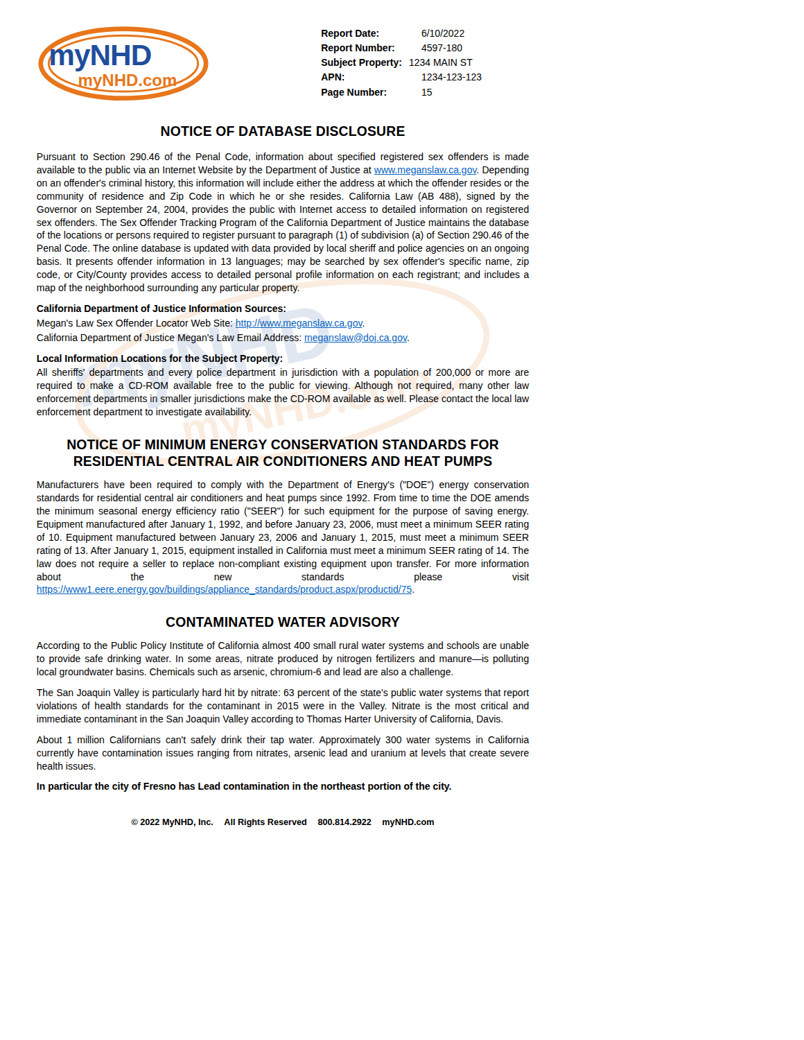myNHD myNHD.com
myNHD myNHD.com
| Report Date: | 6/10/2022 |
| Report Number: | 4597-180 |
| Subject Property: | 1234 MAIN ST |
| APN: | 1234-123-123 |
| Page Number: | 15 |
NOTICE OF DATABASE DISCLOSURE
Pursuant to Section 290.46 of the Penal Code, information about specified registered sex offenders is made available to the public via an Internet Website by the Department of Justice at www.meganslaw.ca.gov. Depending on an offender's criminal history, this information will include either the address at which the offender resides or the community of residence and Zip Code in which he or she resides. California Law (AB 488), signed by the Governor on September 24, 2004, provides the public with Internet access to detailed information on registered sex offenders. The Sex Offender Tracking Program of the California Department of Justice maintains the database of the locations or persons required to register pursuant to paragraph (1) of subdivision (a) of Section 290.46 of the Penal Code. The online database is updated with data provided by local sheriff and police agencies on an ongoing basis. It presents offender information in 13 languages; may be searched by sex offender's specific name, zip code, or City/County provides access to detailed personal profile information on each registrant; and includes a map of the neighborhood surrounding any particular property.
California Department of Justice Information Sources:
Megan's Law Sex Offender Locator Web Site: http://www.meganslaw.ca.gov.
California Department of Justice Megan's Law Email Address: meganslaw@doj.ca.gov.
Local Information Locations for the Subject Property:
All sheriffs' departments and every police department in jurisdiction with a population of 200,000 or more are required to make a CD-ROM available free to the public for viewing. Although not required, many other law enforcement departments in smaller jurisdictions make the CD-ROM available as well. Please contact the local law enforcement department to investigate availability.
NOTICE OF MINIMUM ENERGY CONSERVATION STANDARDS FOR
RESIDENTIAL CENTRAL AIR CONDITIONERS AND HEAT PUMPS
Manufacturers have been required to comply with the Department of Energy's ("DOE") energy conservation standards for residential central air conditioners and heat pumps since 1992. From time to time the DOE amends the minimum seasonal energy efficiency ratio ("SEER") for such equipment for the purpose of saving energy. Equipment manufactured after January 1, 1992, and before January 23, 2006, must meet a minimum SEER rating of 10. Equipment manufactured between January 23, 2006 and January 1, 2015, must meet a minimum SEER rating of 13. After January 1, 2015, equipment installed in California must meet a minimum SEER rating of 14. The law does not require a seller to replace non-compliant existing equipment upon transfer. For more information about the new standards please visit https://www1.eere.energy.gov/buildings/appliance_standards/product.aspx/productid/75.
CONTAMINATED WATER ADVISORY
According to the Public Policy Institute of California almost 400 small rural water systems and schools are unable to provide safe drinking water. In some areas, nitrate produced by nitrogen fertilizers and manure—is polluting local groundwater basins. Chemicals such as arsenic, chromium-6 and lead are also a challenge.
The San Joaquin Valley is particularly hard hit by nitrate: 63 percent of the state's public water systems that report violations of health standards for the contaminant in 2015 were in the Valley. Nitrate is the most critical and immediate contaminant in the San Joaquin Valley according to Thomas Harter University of California, Davis.
About 1 million Californians can't safely drink their tap water. Approximately 300 water systems in California currently have contamination issues ranging from nitrates, arsenic lead and uranium at levels that create severe health issues.
In particular the city of Fresno has Lead contamination in the northeast portion of the city.
© 2022 MyNHD, Inc. All Rights Reserved 800.814.2922 myNHD.com